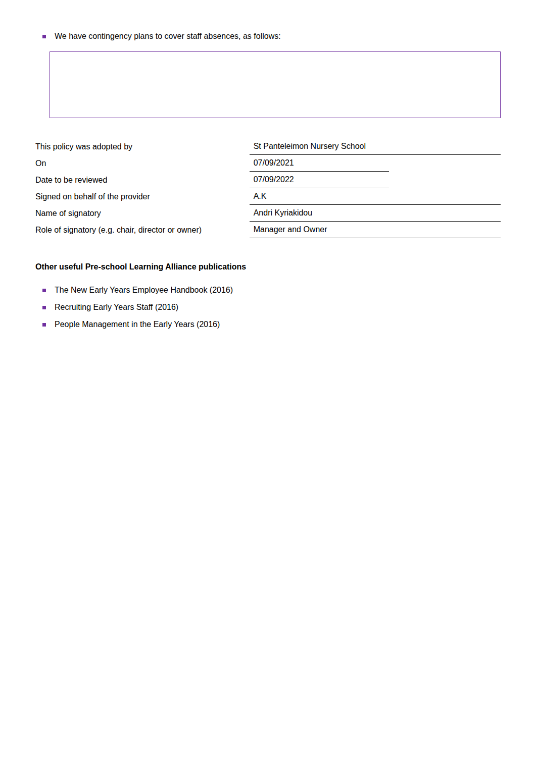We have contingency plans to cover staff absences, as follows:
| This policy was adopted by | St Panteleimon Nursery School |
| On | 07/09/2021 | |
| Date to be reviewed | 07/09/2022 | |
| Signed on behalf of the provider | A.K |
| Name of signatory | Andri Kyriakidou |
| Role of signatory (e.g. chair, director or owner) | Manager and Owner |
Other useful Pre-school Learning Alliance publications
The New Early Years Employee Handbook (2016)
Recruiting Early Years Staff (2016)
People Management in the Early Years (2016)